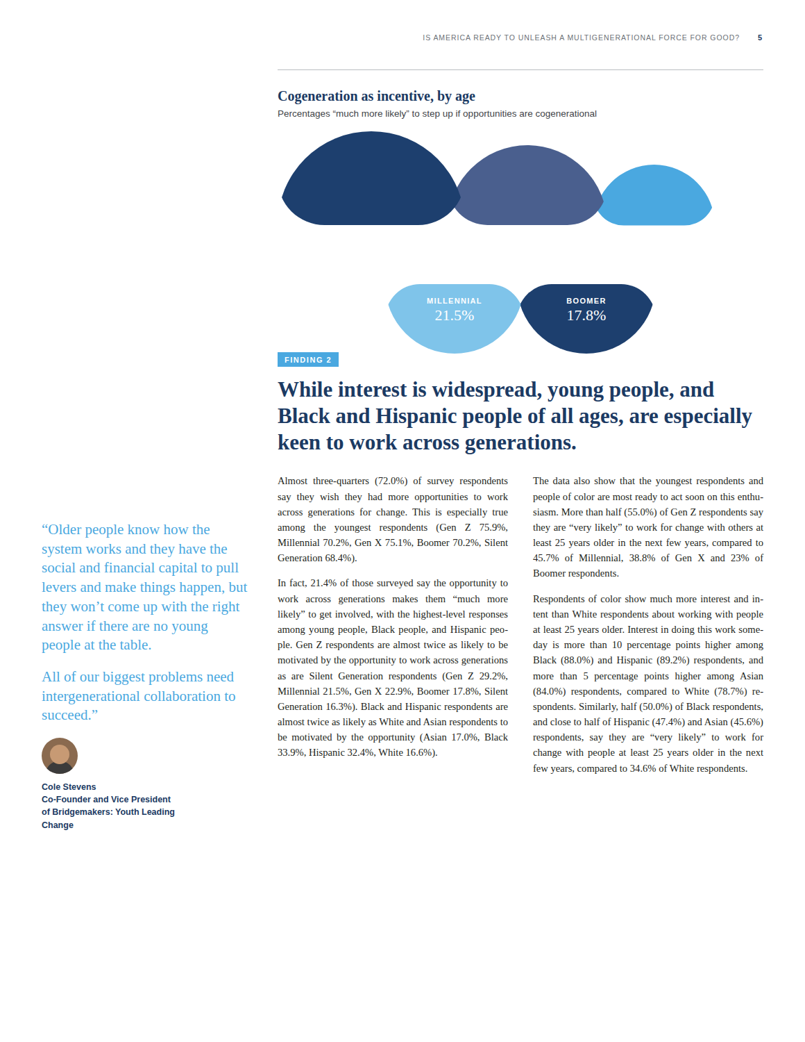Is America Ready to Unleash a Multigenerational Force for Good? 5
Cogeneration as incentive, by age
Percentages “much more likely” to step up if opportunities are cogenerational
Gen Z 29.2%
Gen X 22.9%
Silent Gen 16.3%
Millennial 21.5%
Boomer 17.8%
“Older people know how the system works and they have the social and financial capital to pull levers and make things happen, but they won’t come up with the right answer if there are no young people at the table.
All of our biggest problems need intergenerational collaboration to succeed.”
Cole Stevens Co-Founder and Vice President
of Bridgemakers: Youth Leading
Change
Finding 2
While interest is widespread, young people, and Black and Hispanic people of all ages, are especially keen to work across generations.
Almost three-quarters (72.0%) of survey respondents say they wish they had more opportunities to work across generations for change. This is especially true among the youngest respondents (Gen Z 75.9%, Millennial 70.2%, Gen X 75.1%, Boomer 70.2%, Silent Generation 68.4%).
In fact, 21.4% of those surveyed say the opportunity to work across generations makes them “much more likely” to get involved, with the highest-level responses among young people, Black people, and Hispanic people. Gen Z respondents are almost twice as likely to be motivated by the opportunity to work across generations as are Silent Generation respondents (Gen Z 29.2%, Millennial 21.5%, Gen X 22.9%, Boomer 17.8%, Silent Generation 16.3%). Black and Hispanic respondents are almost twice as likely as White and Asian respondents to be motivated by the opportunity (Asian 17.0%, Black 33.9%, Hispanic 32.4%, White 16.6%).
The data also show that the youngest respondents and people of color are most ready to act soon on this enthusiasm. More than half (55.0%) of Gen Z respondents say they are “very likely” to work for change with others at least 25 years older in the next few years, compared to 45.7% of Millennial, 38.8% of Gen X and 23% of Boomer respondents.
Respondents of color show much more interest and intent than White respondents about working with people at least 25 years older. Interest in doing this work someday is more than 10 percentage points higher among Black (88.0%) and Hispanic (89.2%) respondents, and more than 5 percentage points higher among Asian (84.0%) respondents, compared to White (78.7%) respondents. Similarly, half (50.0%) of Black respondents, and close to half of Hispanic (47.4%) and Asian (45.6%) respondents, say they are “very likely” to work for change with people at least 25 years older in the next few years, compared to 34.6% of White respondents.